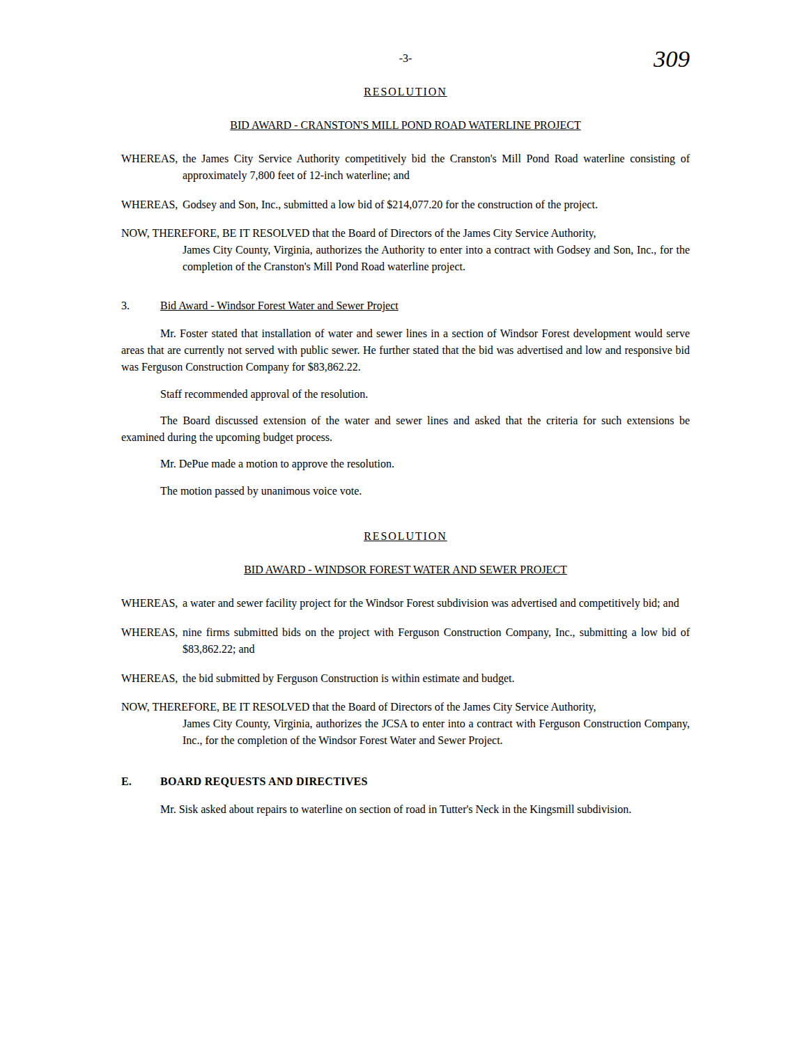-3-
309
RESOLUTION
BID AWARD - CRANSTON'S MILL POND ROAD WATERLINE PROJECT
WHEREAS,
the James City Service Authority competitively bid the Cranston's Mill Pond Road waterline consisting of approximately 7,800 feet of 12-inch waterline; and
WHEREAS,
Godsey and Son, Inc., submitted a low bid of $214,077.20 for the construction of the project.
NOW, THEREFORE, BE IT RESOLVED that the Board of Directors of the James City Service Authority, James City County, Virginia, authorizes the Authority to enter into a contract with Godsey and Son, Inc., for the completion of the Cranston's Mill Pond Road waterline project.
3.
Bid Award - Windsor Forest Water and Sewer Project
Mr. Foster stated that installation of water and sewer lines in a section of Windsor Forest development would serve areas that are currently not served with public sewer. He further stated that the bid was advertised and low and responsive bid was Ferguson Construction Company for $83,862.22.
Staff recommended approval of the resolution.
The Board discussed extension of the water and sewer lines and asked that the criteria for such extensions be examined during the upcoming budget process.
Mr. DePue made a motion to approve the resolution.
The motion passed by unanimous voice vote.
RESOLUTION
BID AWARD - WINDSOR FOREST WATER AND SEWER PROJECT
WHEREAS,
a water and sewer facility project for the Windsor Forest subdivision was advertised and competitively bid; and
WHEREAS,
nine firms submitted bids on the project with Ferguson Construction Company, Inc., submitting a low bid of $83,862.22; and
WHEREAS,
the bid submitted by Ferguson Construction is within estimate and budget.
NOW, THEREFORE, BE IT RESOLVED that the Board of Directors of the James City Service Authority, James City County, Virginia, authorizes the JCSA to enter into a contract with Ferguson Construction Company, Inc., for the completion of the Windsor Forest Water and Sewer Project.
E.
BOARD REQUESTS AND DIRECTIVES
Mr. Sisk asked about repairs to waterline on section of road in Tutter's Neck in the Kingsmill subdivision.